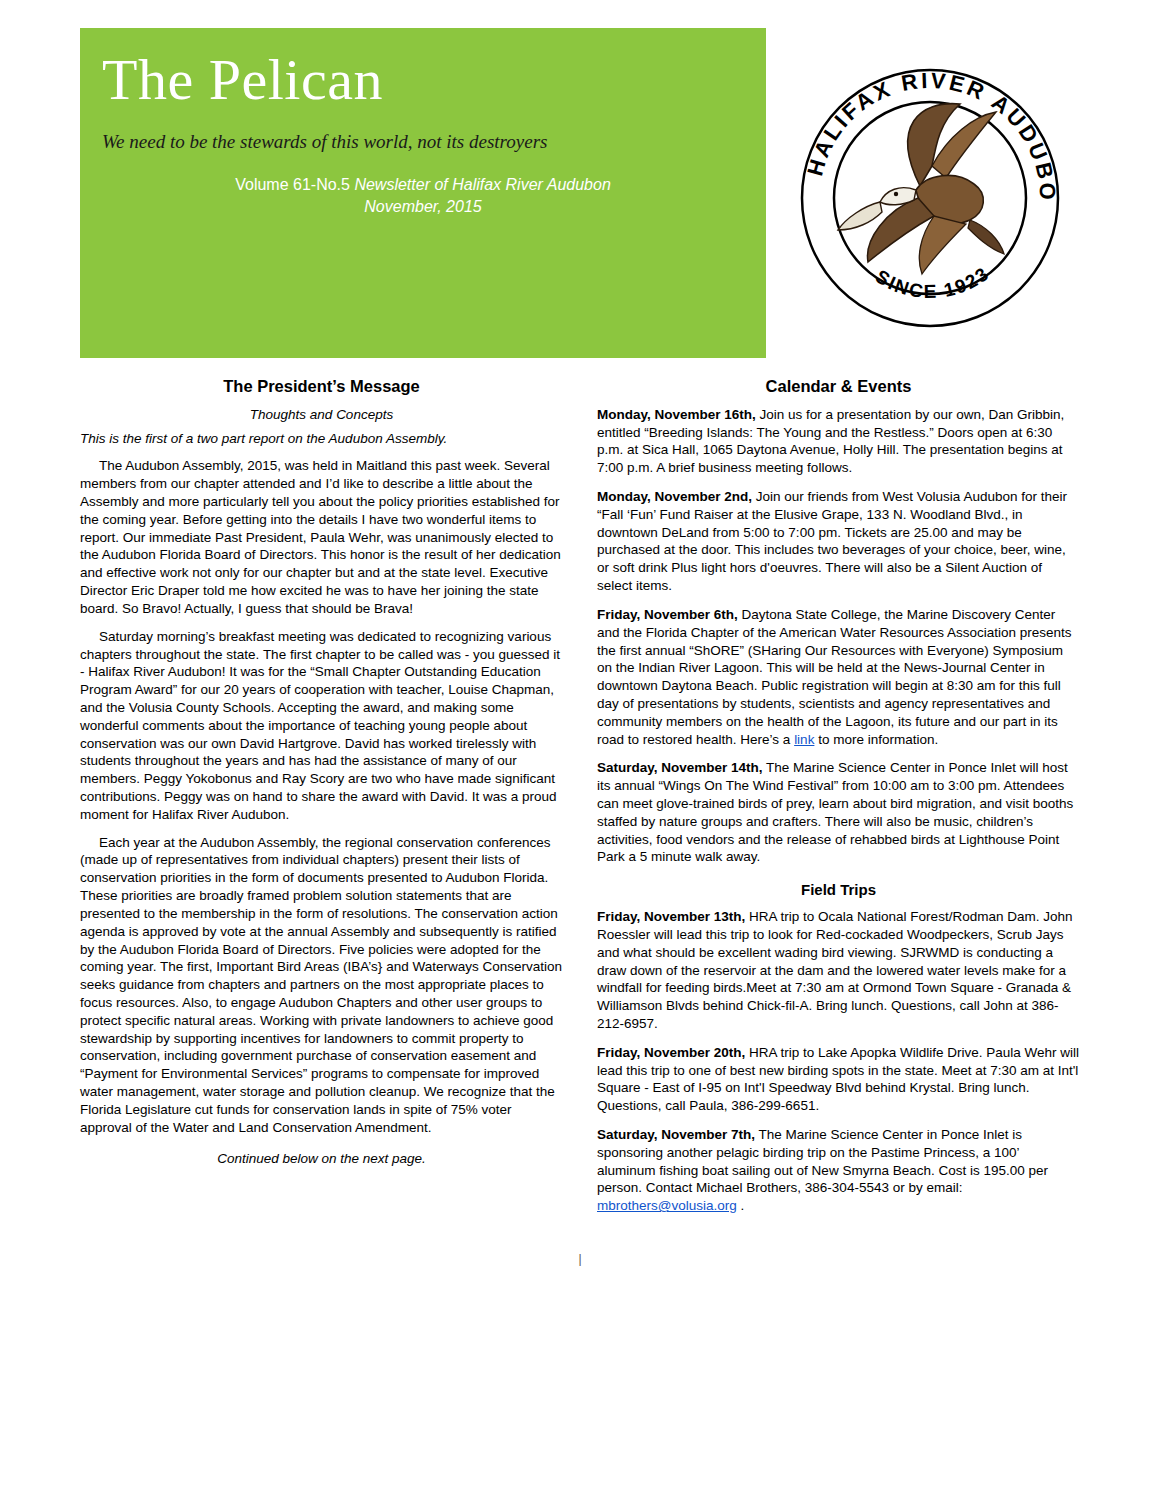The Pelican
We need to be the stewards of this world, not its destroyers
Volume 61-No.5 Newsletter of Halifax River Audubon
November, 2015
HALIFAX RIVER AUDUBON SINCE 1923
The President’s Message
Thoughts and Concepts
This is the first of a two part report on the Audubon Assembly.
The Audubon Assembly, 2015, was held in Maitland this past week. Several members from our chapter attended and I’d like to describe a little about the Assembly and more particularly tell you about the policy priorities established for the coming year. Before getting into the details I have two wonderful items to report. Our immediate Past President, Paula Wehr, was unanimously elected to the Audubon Florida Board of Directors. This honor is the result of her dedication and effective work not only for our chapter but and at the state level. Executive Director Eric Draper told me how excited he was to have her joining the state board. So Bravo! Actually, I guess that should be Brava!
Saturday morning’s breakfast meeting was dedicated to recognizing various chapters throughout the state. The first chapter to be called was - you guessed it - Halifax River Audubon! It was for the “Small Chapter Outstanding Education Program Award” for our 20 years of cooperation with teacher, Louise Chapman, and the Volusia County Schools. Accepting the award, and making some wonderful comments about the importance of teaching young people about conservation was our own David Hartgrove. David has worked tirelessly with students throughout the years and has had the assistance of many of our members. Peggy Yokobonus and Ray Scory are two who have made significant contributions. Peggy was on hand to share the award with David. It was a proud moment for Halifax River Audubon.
Each year at the Audubon Assembly, the regional conservation conferences (made up of representatives from individual chapters) present their lists of conservation priorities in the form of documents presented to Audubon Florida. These priorities are broadly framed problem solution statements that are presented to the membership in the form of resolutions. The conservation action agenda is approved by vote at the annual Assembly and subsequently is ratified by the Audubon Florida Board of Directors. Five policies were adopted for the coming year. The first, Important Bird Areas (IBA’s} and Waterways Conservation seeks guidance from chapters and partners on the most appropriate places to focus resources. Also, to engage Audubon Chapters and other user groups to protect specific natural areas. Working with private landowners to achieve good stewardship by supporting incentives for landowners to commit property to conservation, including government purchase of conservation easement and “Payment for Environmental Services” programs to compensate for improved water management, water storage and pollution cleanup. We recognize that the Florida Legislature cut funds for conservation lands in spite of 75% voter approval of the Water and Land Conservation Amendment.
Continued below on the next page.
Calendar & Events
Monday, November 16th, Join us for a presentation by our own, Dan Gribbin, entitled “Breeding Islands: The Young and the Restless.” Doors open at 6:30 p.m. at Sica Hall, 1065 Daytona Avenue, Holly Hill. The presentation begins at 7:00 p.m. A brief business meeting follows.
Monday, November 2nd, Join our friends from West Volusia Audubon for their “Fall ‘Fun’ Fund Raiser at the Elusive Grape, 133 N. Woodland Blvd., in downtown DeLand from 5:00 to 7:00 pm. Tickets are 25.00 and may be purchased at the door. This includes two beverages of your choice, beer, wine, or soft drink Plus light hors d'oeuvres. There will also be a Silent Auction of select items.
Friday, November 6th, Daytona State College, the Marine Discovery Center and the Florida Chapter of the American Water Resources Association presents the first annual “ShORE” (SHaring Our Resources with Everyone) Symposium on the Indian River Lagoon. This will be held at the News-Journal Center in downtown Daytona Beach. Public registration will begin at 8:30 am for this full day of presentations by students, scientists and agency representatives and community members on the health of the Lagoon, its future and our part in its road to restored health. Here’s a link to more information.
Saturday, November 14th, The Marine Science Center in Ponce Inlet will host its annual “Wings On The Wind Festival” from 10:00 am to 3:00 pm. Attendees can meet glove-trained birds of prey, learn about bird migration, and visit booths staffed by nature groups and crafters. There will also be music, children’s activities, food vendors and the release of rehabbed birds at Lighthouse Point Park a 5 minute walk away.
Field Trips
Friday, November 13th, HRA trip to Ocala National Forest/Rodman Dam. John Roessler will lead this trip to look for Red-cockaded Woodpeckers, Scrub Jays and what should be excellent wading bird viewing. SJRWMD is conducting a draw down of the reservoir at the dam and the lowered water levels make for a windfall for feeding birds.Meet at 7:30 am at Ormond Town Square - Granada & Williamson Blvds behind Chick-fil-A. Bring lunch. Questions, call John at 386-212-6957.
Friday, November 20th, HRA trip to Lake Apopka Wildlife Drive. Paula Wehr will lead this trip to one of best new birding spots in the state. Meet at 7:30 am at Int'l Square - East of I-95 on Int'l Speedway Blvd behind Krystal. Bring lunch. Questions, call Paula, 386-299-6651.
Saturday, November 7th, The Marine Science Center in Ponce Inlet is sponsoring another pelagic birding trip on the Pastime Princess, a 100’ aluminum fishing boat sailing out of New Smyrna Beach. Cost is 195.00 per person. Contact Michael Brothers, 386-304-5543 or by email: mbrothers@volusia.org .
|